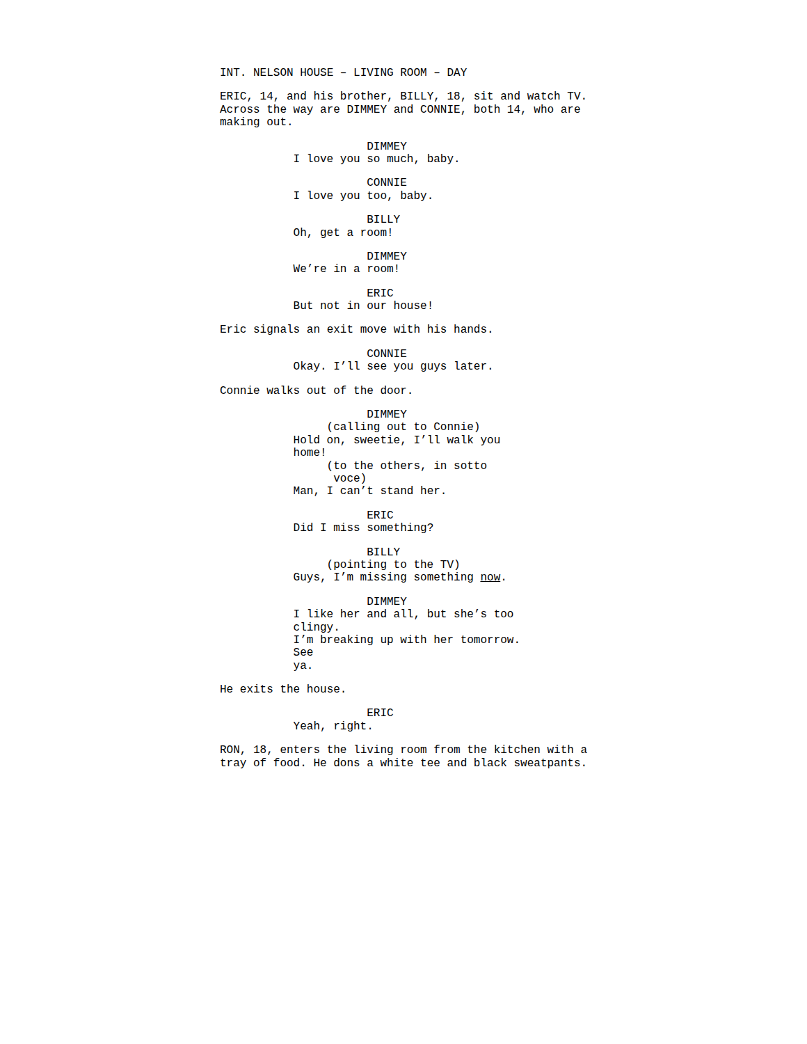INT. NELSON HOUSE – LIVING ROOM – DAY
ERIC, 14, and his brother, BILLY, 18, sit and watch TV. Across the way are DIMMEY and CONNIE, both 14, who are making out.
DIMMEY
I love you so much, baby.
CONNIE
I love you too, baby.
BILLY
Oh, get a room!
DIMMEY
We’re in a room!
ERIC
But not in our house!
Eric signals an exit move with his hands.
CONNIE
Okay. I’ll see you guys later.
Connie walks out of the door.
DIMMEY
(calling out to Connie)
Hold on, sweetie, I’ll walk you home!
(to the others, in sotto voce)
Man, I can’t stand her.
ERIC
Did I miss something?
BILLY
(pointing to the TV)
Guys, I’m missing something now.
DIMMEY
I like her and all, but she’s too clingy. I’m breaking up with her tomorrow. See ya.
He exits the house.
ERIC
Yeah, right.
RON, 18, enters the living room from the kitchen with a tray of food. He dons a white tee and black sweatpants.